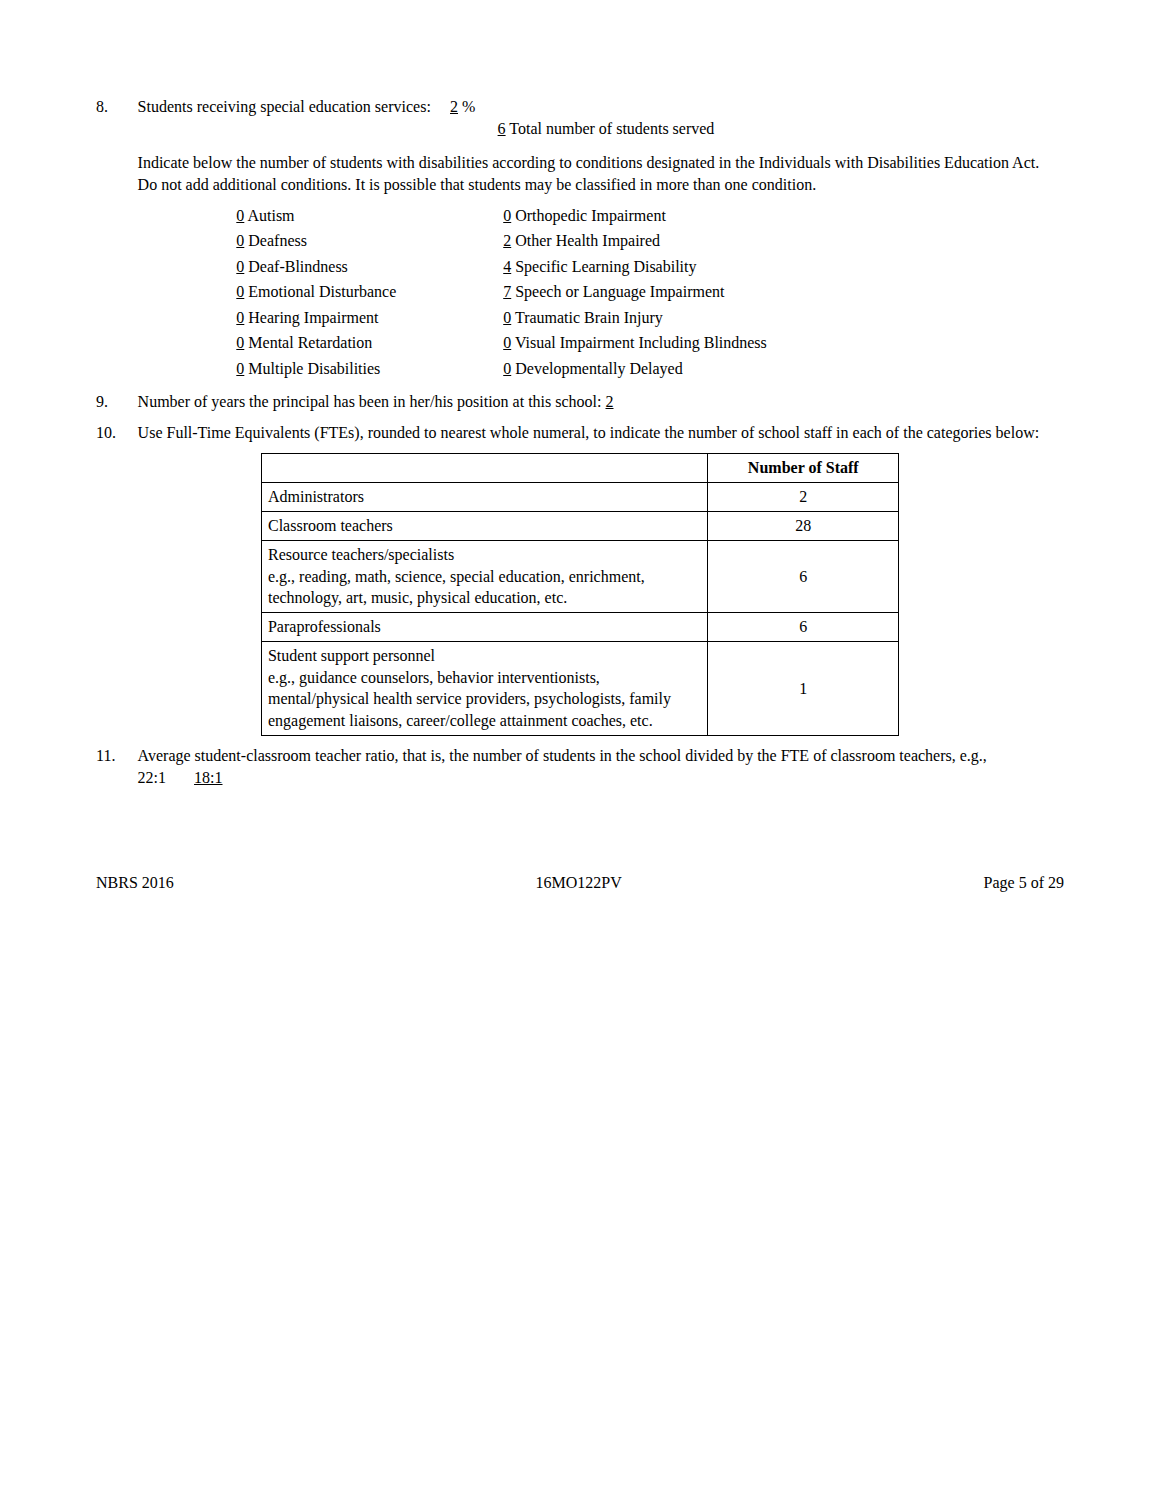8.
Students receiving special education services: 2 %
6 Total number of students served
Indicate below the number of students with disabilities according to conditions designated in the Individuals with Disabilities Education Act. Do not add additional conditions. It is possible that students may be classified in more than one condition.
| 0 Autism | 0 Orthopedic Impairment |
| 0 Deafness | 2 Other Health Impaired |
| 0 Deaf-Blindness | 4 Specific Learning Disability |
| 0 Emotional Disturbance | 7 Speech or Language Impairment |
| 0 Hearing Impairment | 0 Traumatic Brain Injury |
| 0 Mental Retardation | 0 Visual Impairment Including Blindness |
| 0 Multiple Disabilities | 0 Developmentally Delayed |
9.
Number of years the principal has been in her/his position at this school: 2
10.
Use Full-Time Equivalents (FTEs), rounded to nearest whole numeral, to indicate the number of school staff in each of the categories below:
| | Number of Staff |
| --- | --- |
| Administrators | 2 |
| Classroom teachers | 28 |
| Resource teachers/specialists e.g., reading, math, science, special education, enrichment, technology, art, music, physical education, etc. | 6 |
| Paraprofessionals | 6 |
| Student support personnel e.g., guidance counselors, behavior interventionists, mental/physical health service providers, psychologists, family engagement liaisons, career/college attainment coaches, etc. | 1 |
11.
Average student-classroom teacher ratio, that is, the number of students in the school divided by the FTE of classroom teachers, e.g., 22:1 18:1
NBRS 2016 16MO122PV Page 5 of 29